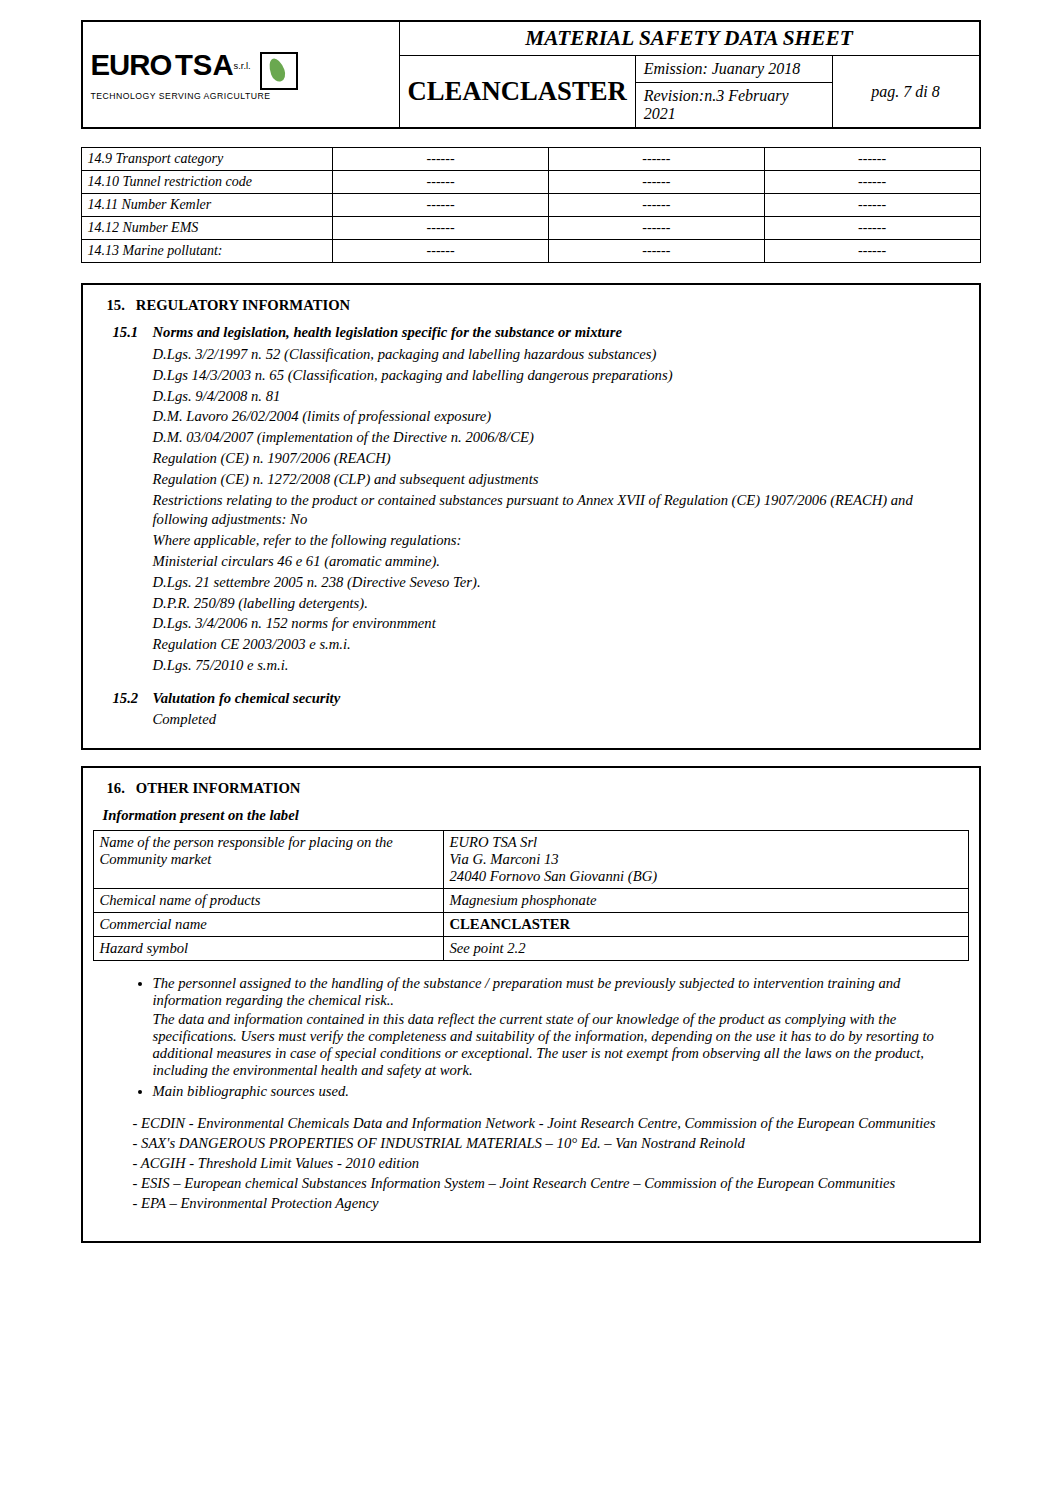| EURO TSA s.r.l. TECHNOLOGY SERVING AGRICULTURE | MATERIAL SAFETY DATA SHEET |
| CLEANCLASTER | / Emission: Juanary 2018 / pag. 7 di 8 / / Revision:n.3 February 2021 / |
| 14.9 Transport category | ------ | ------ | ------ |
| 14.10 Tunnel restriction code | ------ | ------ | ------ |
| 14.11 Number Kemler | ------ | ------ | ------ |
| 14.12 Number EMS | ------ | ------ | ------ |
| 14.13 Marine pollutant: | ------ | ------ | ------ |
15. REGULATORY INFORMATION
15.1 Norms and legislation, health legislation specific for the substance or mixture
D.Lgs. 3/2/1997 n. 52 (Classification, packaging and labelling hazardous substances)
D.Lgs 14/3/2003 n. 65 (Classification, packaging and labelling dangerous preparations)
D.Lgs. 9/4/2008 n. 81
D.M. Lavoro 26/02/2004 (limits of professional exposure)
D.M. 03/04/2007 (implementation of the Directive n. 2006/8/CE)
Regulation (CE) n. 1907/2006 (REACH)
Regulation (CE) n. 1272/2008 (CLP) and subsequent adjustments
Restrictions relating to the product or contained substances pursuant to Annex XVII of Regulation (CE) 1907/2006 (REACH) and following adjustments: No
Where applicable, refer to the following regulations:
Ministerial circulars 46 e 61 (aromatic ammine).
D.Lgs. 21 settembre 2005 n. 238 (Directive Seveso Ter).
D.P.R. 250/89 (labelling detergents).
D.Lgs. 3/4/2006 n. 152 norms for environmment
Regulation CE 2003/2003 e s.m.i.
D.Lgs. 75/2010 e s.m.i.
15.2 Valutation fo chemical security
Completed
16. OTHER INFORMATION
Information present on the label
| Name of the person responsible for placing on the Community market | EURO TSA Srl Via G. Marconi 13 24040 Fornovo San Giovanni (BG) |
| Chemical name of products | Magnesium phosphonate |
| Commercial name | CLEANCLASTER |
| Hazard symbol | See point 2.2 |
The personnel assigned to the handling of the substance / preparation must be previously subjected to intervention training and information regarding the chemical risk..
The data and information contained in this data reflect the current state of our knowledge of the product as complying with the specifications. Users must verify the completeness and suitability of the information, depending on the use it has to do by resorting to additional measures in case of special conditions or exceptional. The user is not exempt from observing all the laws on the product, including the environmental health and safety at work.
Main bibliographic sources used.
ECDIN - Environmental Chemicals Data and Information Network - Joint Research Centre, Commission of the European Communities
SAX's DANGEROUS PROPERTIES OF INDUSTRIAL MATERIALS – 10° Ed. – Van Nostrand Reinold
ACGIH - Threshold Limit Values - 2010 edition
ESIS – European chemical Substances Information System – Joint Research Centre – Commission of the European Communities
EPA – Environmental Protection Agency